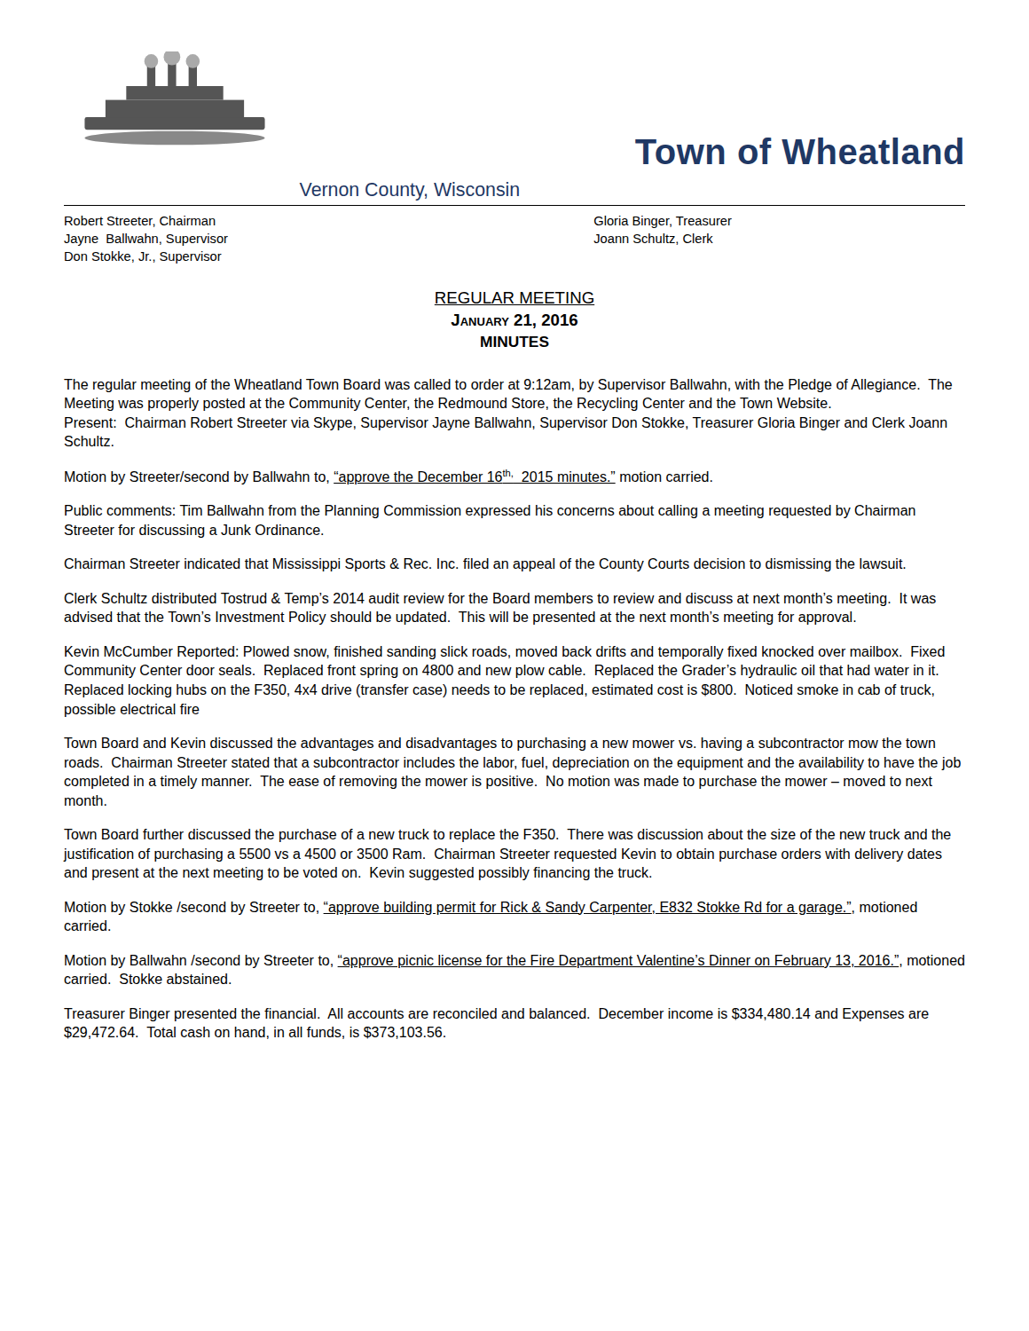Town of Wheatland
Vernon County, Wisconsin
| Robert Streeter, Chairman | Gloria Binger, Treasurer |
| Jayne Ballwahn, Supervisor | Joann Schultz, Clerk |
| Don Stokke, Jr., Supervisor | |
REGULAR MEETING
January 21, 2016
MINUTES
The regular meeting of the Wheatland Town Board was called to order at 9:12am, by Supervisor Ballwahn, with the Pledge of Allegiance. The Meeting was properly posted at the Community Center, the Redmound Store, the Recycling Center and the Town Website.
Present: Chairman Robert Streeter via Skype, Supervisor Jayne Ballwahn, Supervisor Don Stokke, Treasurer Gloria Binger and Clerk Joann Schultz.
Motion by Streeter/second by Ballwahn to, “approve the December 16th, 2015 minutes.” motion carried.
Public comments: Tim Ballwahn from the Planning Commission expressed his concerns about calling a meeting requested by Chairman Streeter for discussing a Junk Ordinance.
Chairman Streeter indicated that Mississippi Sports & Rec. Inc. filed an appeal of the County Courts decision to dismissing the lawsuit.
Clerk Schultz distributed Tostrud & Temp’s 2014 audit review for the Board members to review and discuss at next month’s meeting. It was advised that the Town’s Investment Policy should be updated. This will be presented at the next month’s meeting for approval.
Kevin McCumber Reported: Plowed snow, finished sanding slick roads, moved back drifts and temporally fixed knocked over mailbox. Fixed Community Center door seals. Replaced front spring on 4800 and new plow cable. Replaced the Grader’s hydraulic oil that had water in it. Replaced locking hubs on the F350, 4x4 drive (transfer case) needs to be replaced, estimated cost is $800. Noticed smoke in cab of truck, possible electrical fire
Town Board and Kevin discussed the advantages and disadvantages to purchasing a new mower vs. having a subcontractor mow the town roads. Chairman Streeter stated that a subcontractor includes the labor, fuel, depreciation on the equipment and the availability to have the job completed in a timely manner. The ease of removing the mower is positive. No motion was made to purchase the mower – moved to next month.
Town Board further discussed the purchase of a new truck to replace the F350. There was discussion about the size of the new truck and the justification of purchasing a 5500 vs a 4500 or 3500 Ram. Chairman Streeter requested Kevin to obtain purchase orders with delivery dates and present at the next meeting to be voted on. Kevin suggested possibly financing the truck.
Motion by Stokke /second by Streeter to, “approve building permit for Rick & Sandy Carpenter, E832 Stokke Rd for a garage.”, motioned carried.
Motion by Ballwahn /second by Streeter to, “approve picnic license for the Fire Department Valentine’s Dinner on February 13, 2016.”, motioned carried. Stokke abstained.
Treasurer Binger presented the financial. All accounts are reconciled and balanced. December income is $334,480.14 and Expenses are $29,472.64. Total cash on hand, in all funds, is $373,103.56.